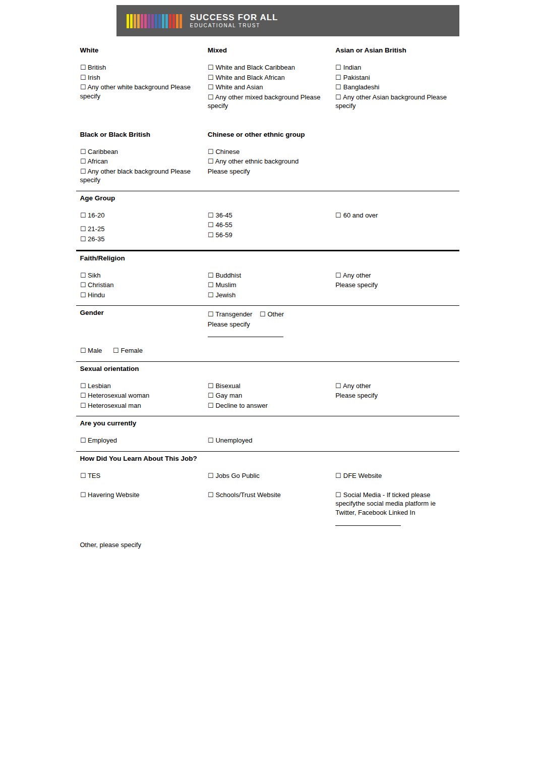SUCCESS FOR ALL
EDUCATIONAL TRUST
| White | Mixed | Asian or Asian British |
| ☐ British ☐ Irish ☐ Any other white background Please specify | ☐ White and Black Caribbean ☐ White and Black African ☐ White and Asian ☐ Any other mixed background Please specify | ☐ Indian ☐ Pakistani ☐ Bangladeshi ☐ Any other Asian background Please specify |
| Black or Black British | Chinese or other ethnic group | |
| ☐ Caribbean ☐ African ☐ Any other black background Please specify | ☐ Chinese ☐ Any other ethnic background Please specify | |
| Age Group | | |
| ☐ 16-20 ☐ 21-25 ☐ 26-35 | ☐ 36-45 ☐ 46-55 ☐ 56-59 | ☐ 60 and over |
| Faith/Religion | | |
| ☐ Sikh ☐ Christian ☐ Hindu | ☐ Buddhist ☐ Muslim ☐ Jewish | ☐ Any other Please specify |
| Gender | ☐ Transgender ☐ Other Please specify | |
| ☐ Male ☐ Female | | |
| Sexual orientation | | |
| ☐ Lesbian ☐ Heterosexual woman ☐ Heterosexual man | ☐ Bisexual ☐ Gay man ☐ Decline to answer | ☐ Any other Please specify |
| Are you currently | | |
| ☐ Employed | ☐ Unemployed | |
| How Did You Learn About This Job? | | |
| ☐ TES | ☐ Jobs Go Public | ☐ DFE Website |
| ☐ Havering Website | ☐ Schools/Trust Website | ☐ Social Media - If ticked please specifythe social media platform ie Twitter, Facebook Linked In |
Other, please specify